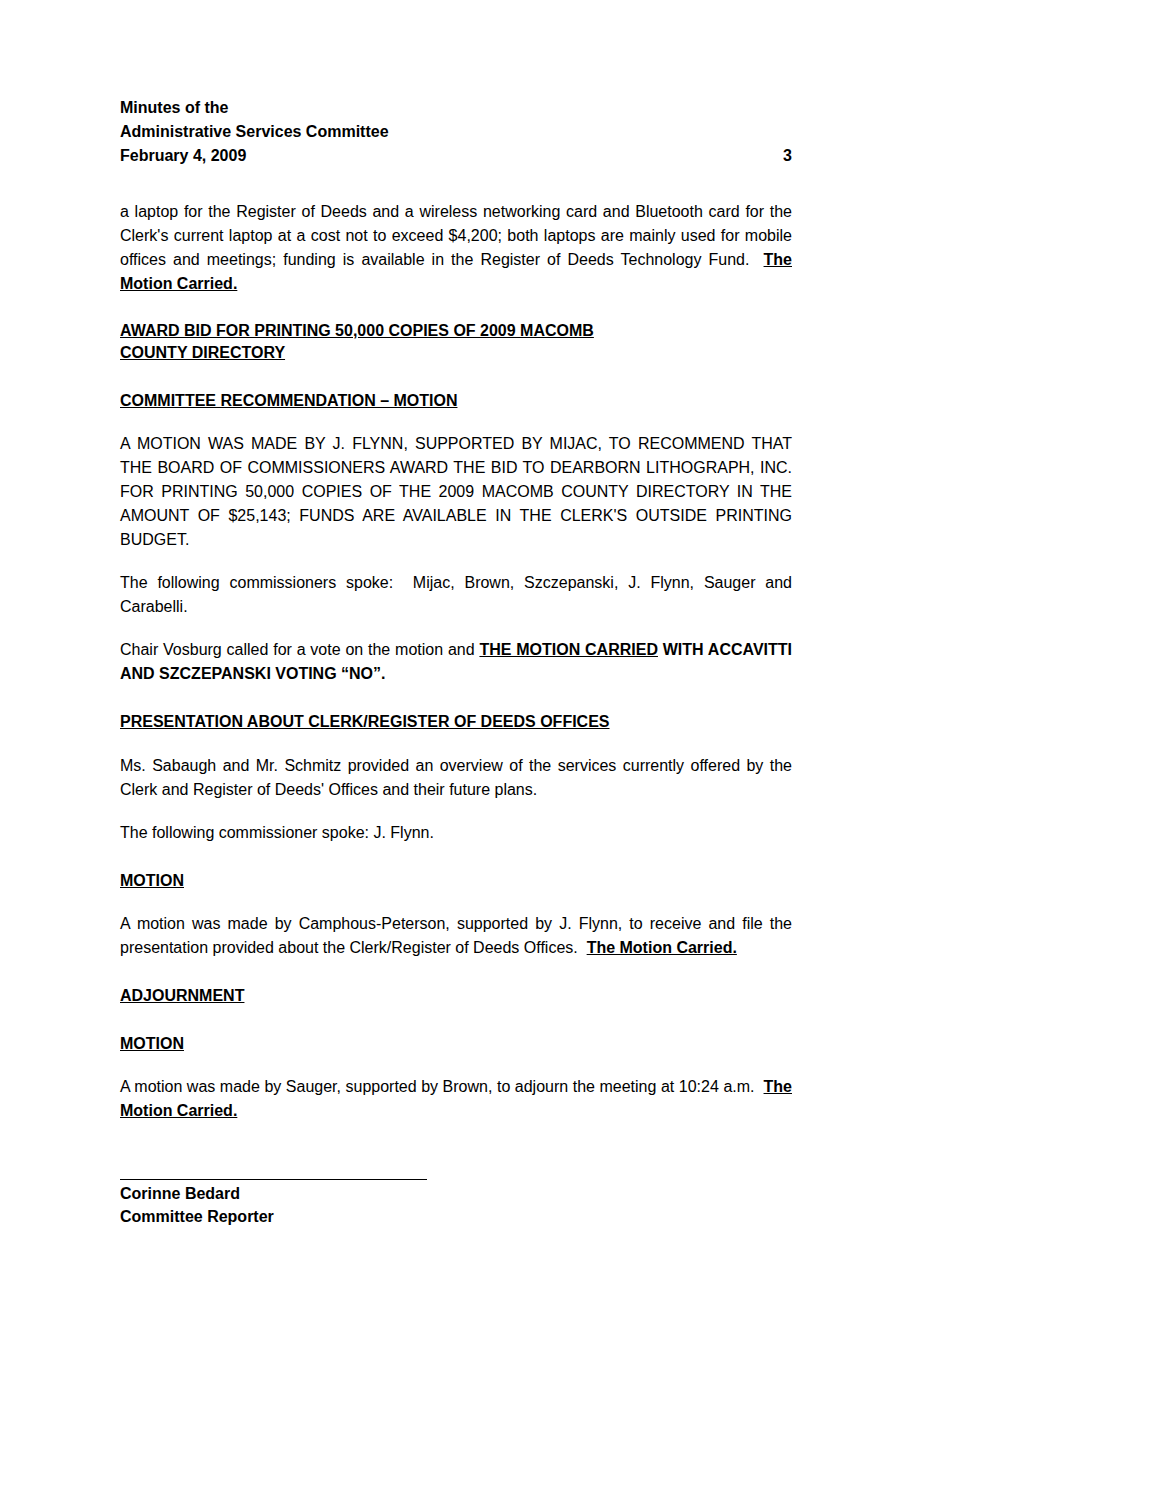Minutes of the
Administrative Services Committee
February 4, 20093
a laptop for the Register of Deeds and a wireless networking card and Bluetooth card for the Clerk's current laptop at a cost not to exceed $4,200; both laptops are mainly used for mobile offices and meetings; funding is available in the Register of Deeds Technology Fund. The Motion Carried.
Award Bid for Printing 50,000 Copies of 2009 Macomb
County Directory
Committee Recommendation – Motion
A motion was made by J. Flynn, supported by Mijac, to recommend that the Board of Commissioners award the bid to Dearborn Lithograph, Inc. for printing 50,000 copies of the 2009 Macomb County Directory in the amount of $25,143; funds are available in the Clerk's outside printing budget.
The following commissioners spoke: Mijac, Brown, Szczepanski, J. Flynn, Sauger and Carabelli.
Chair Vosburg called for a vote on the motion and THE MOTION CARRIED WITH ACCAVITTI AND SZCZEPANSKI VOTING “NO”.
Presentation About Clerk/Register of Deeds Offices
Ms. Sabaugh and Mr. Schmitz provided an overview of the services currently offered by the Clerk and Register of Deeds' Offices and their future plans.
The following commissioner spoke: J. Flynn.
Motion
A motion was made by Camphous-Peterson, supported by J. Flynn, to receive and file the presentation provided about the Clerk/Register of Deeds Offices. The Motion Carried.
Adjournment
Motion
A motion was made by Sauger, supported by Brown, to adjourn the meeting at 10:24 a.m. The Motion Carried.
Corinne Bedard
Committee Reporter